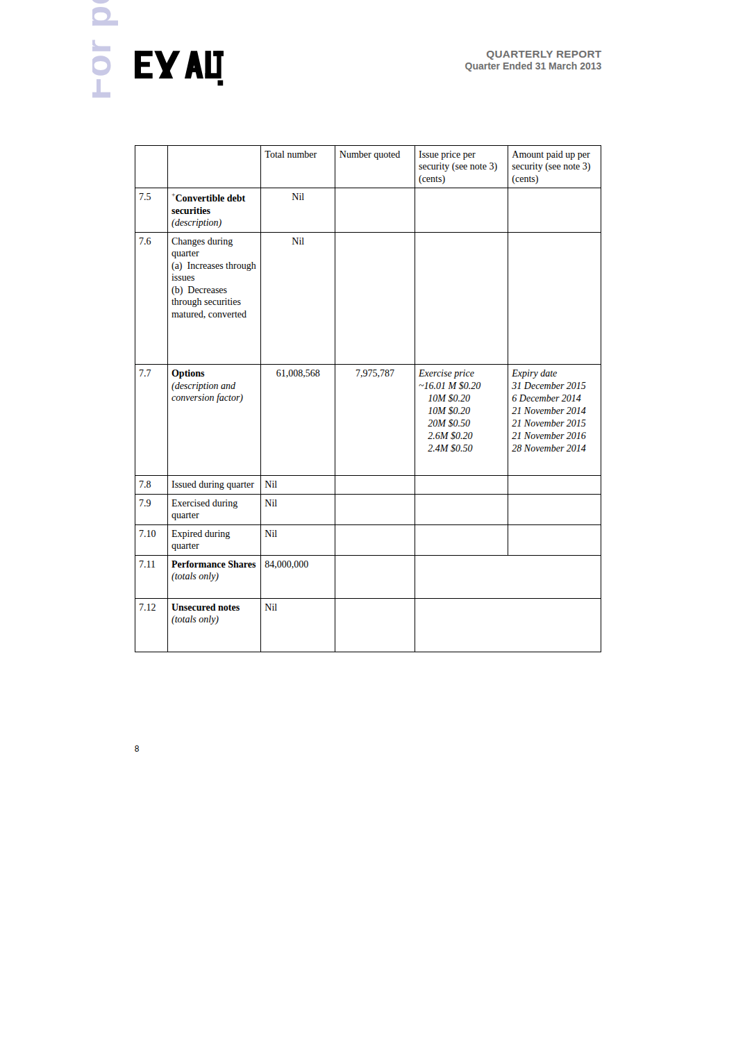For personal use only
QUARTERLY REPORT
Quarter Ended 31 March 2013
| | | Total number | Number quoted | Issue price per security (see note 3) (cents) | Amount paid up per security (see note 3) (cents) |
| 7.5 | + Convertible debt securities (description) | Nil | | | |
| 7.6 | Changes during quarter (a) Increases through issues (b) Decreases through securities matured, converted | Nil | | | |
| 7.7 | Options (description and conversion factor) | 61,008,568 | 7,975,787 | Exercise price ~16.01 M $0.20 10M $0.20 10M $0.20 20M $0.50 2.6M $0.20 2.4M $0.50 | Expiry date 31 December 2015 6 December 2014 21 November 2014 21 November 2015 21 November 2016 28 November 2014 |
| 7.8 | Issued during quarter | Nil | | | |
| 7.9 | Exercised during quarter | Nil | | | |
| 7.10 | Expired during quarter | Nil | | | |
| 7.11 | Performance Shares (totals only) | 84,000,000 | | | |
| 7.12 | Unsecured notes (totals only) | Nil | | | |
8